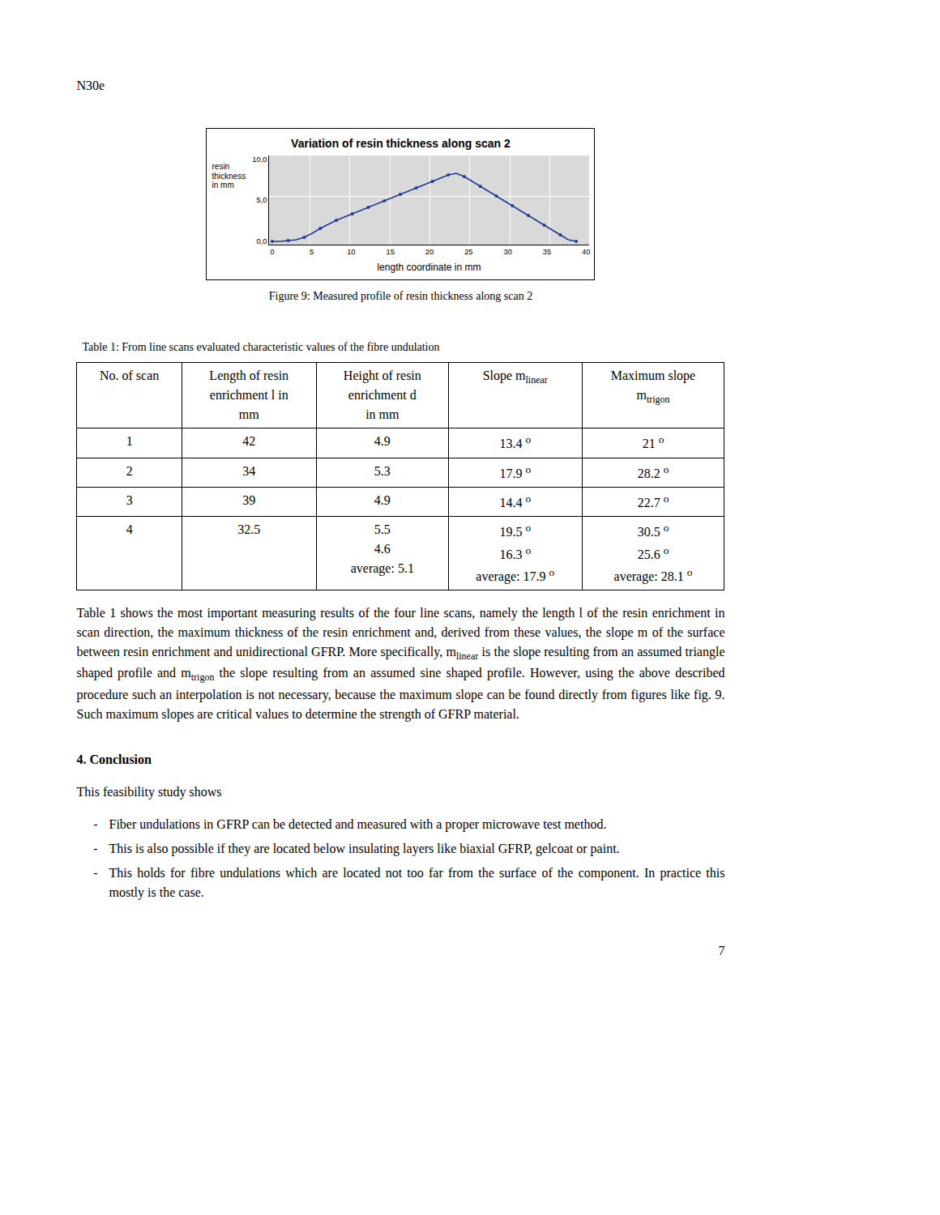N30e
Variation of resin thickness along scan 2
10,0 5,0 0,0 resin
thickness
in mm
0510152025303540
length coordinate in mm
Figure 9: Measured profile of resin thickness along scan 2
Table 1: From line scans evaluated characteristic values of the fibre undulation
| No. of scan | Length of resin enrichment l in mm | Height of resin enrichment d in mm | Slope m linear | Maximum slope m trigon |
| --- | --- | --- | --- | --- |
| 1 | 42 | 4.9 | 13.4 o | 21 o |
| 2 | 34 | 5.3 | 17.9 o | 28.2 o |
| 3 | 39 | 4.9 | 14.4 o | 22.7 o |
| 4 | 32.5 | 5.5 4.6 average: 5.1 | 19.5 o 16.3 o average: 17.9 o | 30.5 o 25.6 o average: 28.1 o |
Table 1 shows the most important measuring results of the four line scans, namely the length l of the resin enrichment in scan direction, the maximum thickness of the resin enrichment and, derived from these values, the slope m of the surface between resin enrichment and unidirectional GFRP. More specifically, mlinear is the slope resulting from an assumed triangle shaped profile and mtrigon the slope resulting from an assumed sine shaped profile. However, using the above described procedure such an interpolation is not necessary, because the maximum slope can be found directly from figures like fig. 9. Such maximum slopes are critical values to determine the strength of GFRP material.
4. Conclusion
This feasibility study shows
Fiber undulations in GFRP can be detected and measured with a proper microwave test method.
This is also possible if they are located below insulating layers like biaxial GFRP, gelcoat or paint.
This holds for fibre undulations which are located not too far from the surface of the component. In practice this mostly is the case.
7